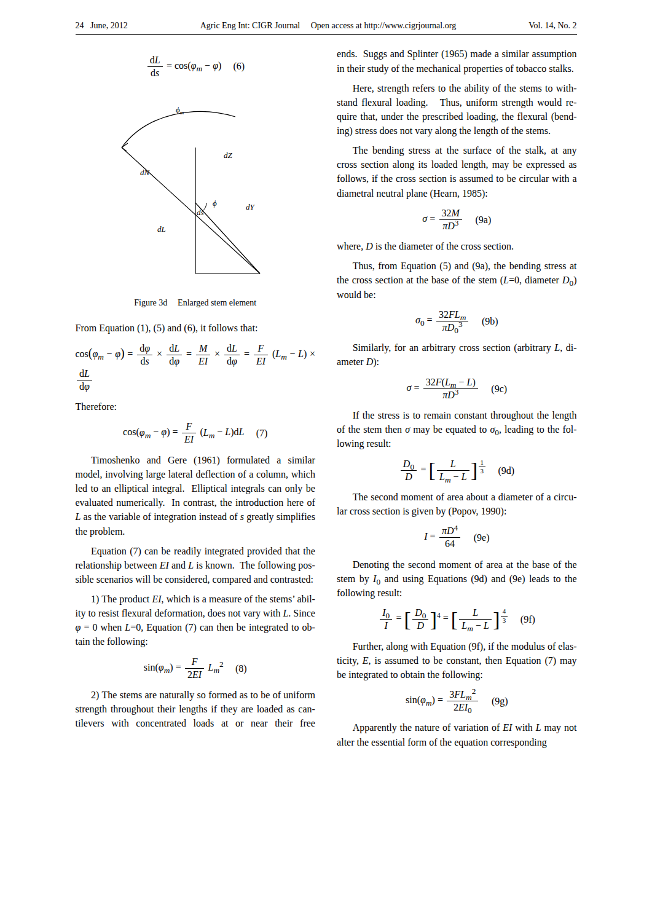24 June, 2012 Agric Eng Int: CIGR Journal Open access at http://www.cigrjournal.org Vol. 14, No. 2
dL ds = cos(φm − φ) (6)
ϕm dZ dN ds ϕ dY dL
Figure 3d Enlarged stem element
From Equation (1), (5) and (6), it follows that:
cos(φm − φ) = dφ ds × dL dφ = MEI × dL dφ = FEI (Lm − L) × dL dφ
Therefore:
cos(φm − φ) = FEI (Lm − L)dL (7)
Timoshenko and Gere (1961) formulated a similar model, involving large lateral deflection of a column, which led to an elliptical integral. Elliptical integrals can only be evaluated numerically. In contrast, the introduction here of L as the variable of integration instead of s greatly simplifies the problem.
Equation (7) can be readily integrated provided that the relationship between EI and L is known. The following possible scenarios will be considered, compared and contrasted:
1) The product EI, which is a measure of the stems’ ability to resist flexural deformation, does not vary with L. Since φ = 0 when L=0, Equation (7) can then be integrated to obtain the following:
sin(φm) = F 2EI Lm2 (8)
2) The stems are naturally so formed as to be of uniform strength throughout their lengths if they are loaded as cantilevers with concentrated loads at or near their free ends. Suggs and Splinter (1965) made a similar assumption in their study of the mechanical properties of tobacco stalks.
Here, strength refers to the ability of the stems to withstand flexural loading. Thus, uniform strength would require that, under the prescribed loading, the flexural (bending) stress does not vary along the length of the stems.
The bending stress at the surface of the stalk, at any cross section along its loaded length, may be expressed as follows, if the cross section is assumed to be circular with a diametral neutral plane (Hearn, 1985):
σ = 32M πD3 (9a)
where, D is the diameter of the cross section.
Thus, from Equation (5) and (9a), the bending stress at the cross section at the base of the stem (L=0, diameter D0) would be:
σ0 = 32FLm πD03 (9b)
Similarly, for an arbitrary cross section (arbitrary L, diameter D):
σ = 32F(Lm − L) πD3 (9c)
If the stress is to remain constant throughout the length of the stem then σ may be equated to σ0, leading to the following result:
D0 D = [ LLm − L ] 13 (9d)
The second moment of area about a diameter of a circular cross section is given by (Popov, 1990):
I = πD464 (9e)
Denoting the second moment of area at the base of the stem by I0 and using Equations (9d) and (9e) leads to the following result:
I0 I = [ D0 D ] 4 = [ LLm − L ] 43 (9f)
Further, along with Equation (9f), if the modulus of elasticity, E, is assumed to be constant, then Equation (7) may be integrated to obtain the following:
sin(φm) = 3FLm22EI0 (9g)
Apparently the nature of variation of EI with L may not alter the essential form of the equation corresponding